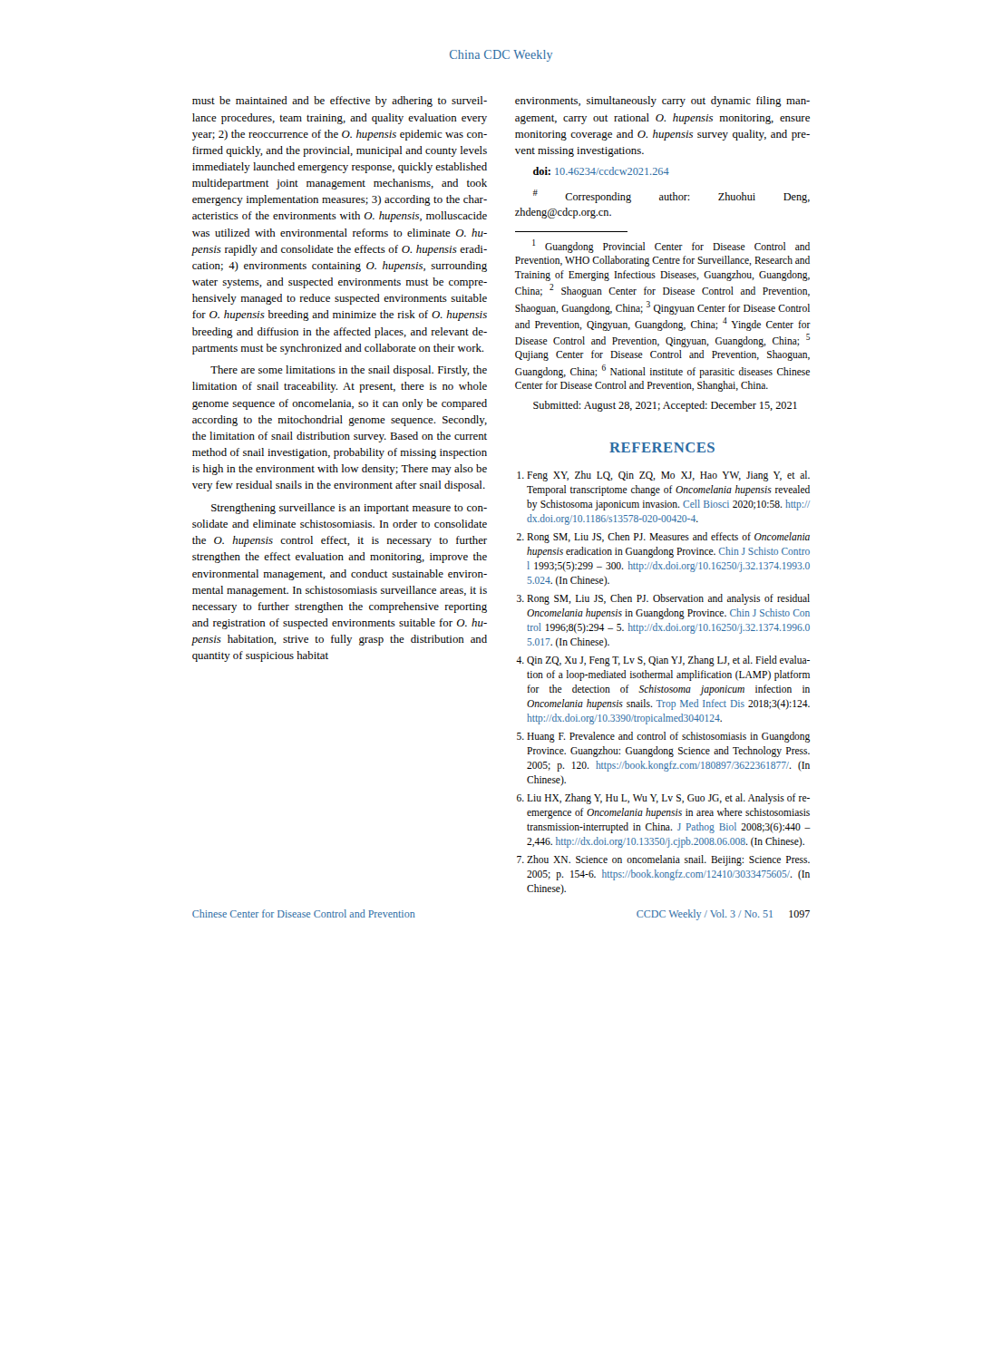China CDC Weekly
must be maintained and be effective by adhering to surveillance procedures, team training, and quality evaluation every year; 2) the reoccurrence of the O. hupensis epidemic was confirmed quickly, and the provincial, municipal and county levels immediately launched emergency response, quickly established multidepartment joint management mechanisms, and took emergency implementation measures; 3) according to the characteristics of the environments with O. hupensis, molluscacide was utilized with environmental reforms to eliminate O. hupensis rapidly and consolidate the effects of O. hupensis eradication; 4) environments containing O. hupensis, surrounding water systems, and suspected environments must be comprehensively managed to reduce suspected environments suitable for O. hupensis breeding and minimize the risk of O. hupensis breeding and diffusion in the affected places, and relevant departments must be synchronized and collaborate on their work.
There are some limitations in the snail disposal. Firstly, the limitation of snail traceability. At present, there is no whole genome sequence of oncomelania, so it can only be compared according to the mitochondrial genome sequence. Secondly, the limitation of snail distribution survey. Based on the current method of snail investigation, probability of missing inspection is high in the environment with low density; There may also be very few residual snails in the environment after snail disposal.
Strengthening surveillance is an important measure to consolidate and eliminate schistosomiasis. In order to consolidate the O. hupensis control effect, it is necessary to further strengthen the effect evaluation and monitoring, improve the environmental management, and conduct sustainable environmental management. In schistosomiasis surveillance areas, it is necessary to further strengthen the comprehensive reporting and registration of suspected environments suitable for O. hupensis habitation, strive to fully grasp the distribution and quantity of suspicious habitat
environments, simultaneously carry out dynamic filing management, carry out rational O. hupensis monitoring, ensure monitoring coverage and O. hupensis survey quality, and prevent missing investigations.
doi: 10.46234/ccdcw2021.264
# Corresponding author: Zhuohui Deng, zhdeng@cdcp.org.cn.
1 Guangdong Provincial Center for Disease Control and Prevention, WHO Collaborating Centre for Surveillance, Research and Training of Emerging Infectious Diseases, Guangzhou, Guangdong, China; 2 Shaoguan Center for Disease Control and Prevention, Shaoguan, Guangdong, China; 3 Qingyuan Center for Disease Control and Prevention, Qingyuan, Guangdong, China; 4 Yingde Center for Disease Control and Prevention, Qingyuan, Guangdong, China; 5 Qujiang Center for Disease Control and Prevention, Shaoguan, Guangdong, China; 6 National institute of parasitic diseases Chinese Center for Disease Control and Prevention, Shanghai, China.
Submitted: August 28, 2021; Accepted: December 15, 2021
REFERENCES
Feng XY, Zhu LQ, Qin ZQ, Mo XJ, Hao YW, Jiang Y, et al. Temporal transcriptome change of Oncomelania hupensis revealed by Schistosoma japonicum invasion. Cell Biosci 2020;10:58. http://dx.doi.org/10.1186/s13578-020-00420-4.
Rong SM, Liu JS, Chen PJ. Measures and effects of Oncomelania hupensis eradication in Guangdong Province. Chin J Schisto Control 1993;5(5):299 – 300. http://dx.doi.org/10.16250/j.32.1374.1993.05.024. (In Chinese).
Rong SM, Liu JS, Chen PJ. Observation and analysis of residual Oncomelania hupensis in Guangdong Province. Chin J Schisto Control 1996;8(5):294 – 5. http://dx.doi.org/10.16250/j.32.1374.1996.05.017. (In Chinese).
Qin ZQ, Xu J, Feng T, Lv S, Qian YJ, Zhang LJ, et al. Field evaluation of a loop-mediated isothermal amplification (LAMP) platform for the detection of Schistosoma japonicum infection in Oncomelania hupensis snails. Trop Med Infect Dis 2018;3(4):124. http://dx.doi.org/10.3390/tropicalmed3040124.
Huang F. Prevalence and control of schistosomiasis in Guangdong Province. Guangzhou: Guangdong Science and Technology Press. 2005; p. 120. https://book.kongfz.com/180897/3622361877/. (In Chinese).
Liu HX, Zhang Y, Hu L, Wu Y, Lv S, Guo JG, et al. Analysis of re-emergence of Oncomelania hupensis in area where schistosomiasis transmission-interrupted in China. J Pathog Biol 2008;3(6):440 – 2,446. http://dx.doi.org/10.13350/j.cjpb.2008.06.008. (In Chinese).
Zhou XN. Science on oncomelania snail. Beijing: Science Press. 2005; p. 154-6. https://book.kongfz.com/12410/3033475605/. (In Chinese).
Chinese Center for Disease Control and Prevention
CCDC Weekly / Vol. 3 / No. 51 1097